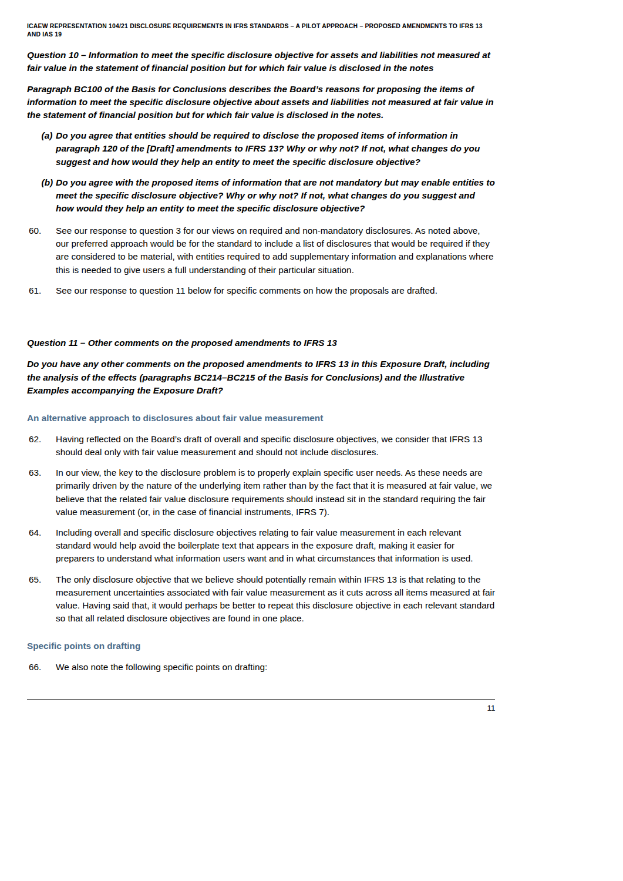ICAEW REPRESENTATION 104/21 DISCLOSURE REQUIREMENTS IN IFRS STANDARDS – A PILOT APPROACH – PROPOSED AMENDMENTS TO IFRS 13 AND IAS 19
Question 10 – Information to meet the specific disclosure objective for assets and liabilities not measured at fair value in the statement of financial position but for which fair value is disclosed in the notes
Paragraph BC100 of the Basis for Conclusions describes the Board’s reasons for proposing the items of information to meet the specific disclosure objective about assets and liabilities not measured at fair value in the statement of financial position but for which fair value is disclosed in the notes.
(a) Do you agree that entities should be required to disclose the proposed items of information in paragraph 120 of the [Draft] amendments to IFRS 13? Why or why not? If not, what changes do you suggest and how would they help an entity to meet the specific disclosure objective?
(b) Do you agree with the proposed items of information that are not mandatory but may enable entities to meet the specific disclosure objective? Why or why not? If not, what changes do you suggest and how would they help an entity to meet the specific disclosure objective?
60. See our response to question 3 for our views on required and non-mandatory disclosures. As noted above, our preferred approach would be for the standard to include a list of disclosures that would be required if they are considered to be material, with entities required to add supplementary information and explanations where this is needed to give users a full understanding of their particular situation.
61. See our response to question 11 below for specific comments on how the proposals are drafted.
Question 11 – Other comments on the proposed amendments to IFRS 13
Do you have any other comments on the proposed amendments to IFRS 13 in this Exposure Draft, including the analysis of the effects (paragraphs BC214–BC215 of the Basis for Conclusions) and the Illustrative Examples accompanying the Exposure Draft?
An alternative approach to disclosures about fair value measurement
62. Having reflected on the Board’s draft of overall and specific disclosure objectives, we consider that IFRS 13 should deal only with fair value measurement and should not include disclosures.
63. In our view, the key to the disclosure problem is to properly explain specific user needs. As these needs are primarily driven by the nature of the underlying item rather than by the fact that it is measured at fair value, we believe that the related fair value disclosure requirements should instead sit in the standard requiring the fair value measurement (or, in the case of financial instruments, IFRS 7).
64. Including overall and specific disclosure objectives relating to fair value measurement in each relevant standard would help avoid the boilerplate text that appears in the exposure draft, making it easier for preparers to understand what information users want and in what circumstances that information is used.
65. The only disclosure objective that we believe should potentially remain within IFRS 13 is that relating to the measurement uncertainties associated with fair value measurement as it cuts across all items measured at fair value. Having said that, it would perhaps be better to repeat this disclosure objective in each relevant standard so that all related disclosure objectives are found in one place.
Specific points on drafting
66. We also note the following specific points on drafting:
11